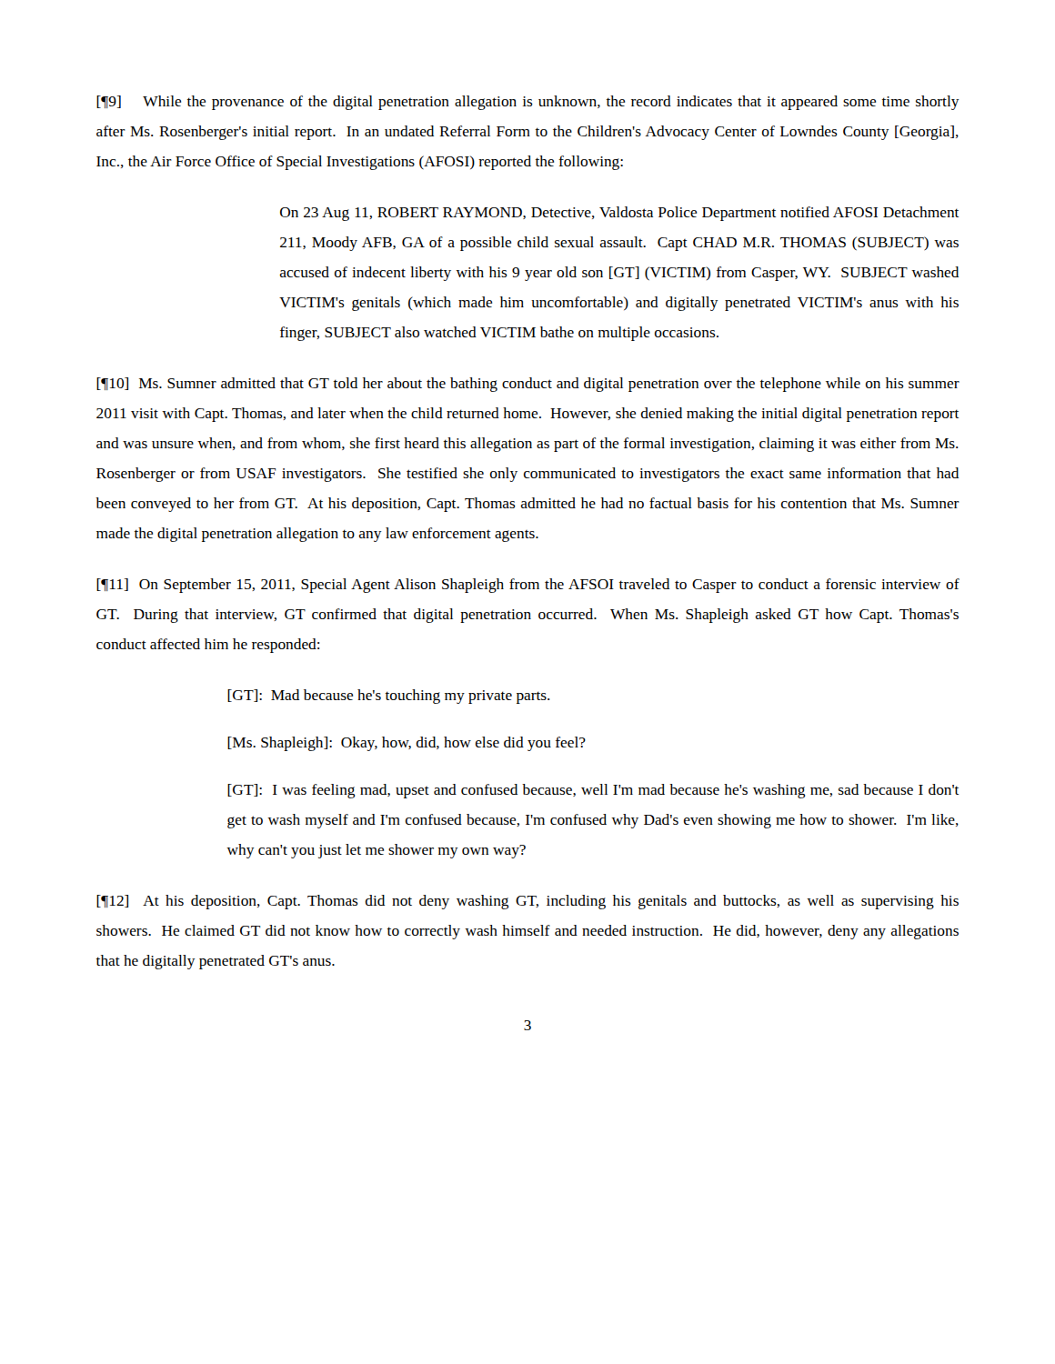[¶9] While the provenance of the digital penetration allegation is unknown, the record indicates that it appeared some time shortly after Ms. Rosenberger's initial report. In an undated Referral Form to the Children's Advocacy Center of Lowndes County [Georgia], Inc., the Air Force Office of Special Investigations (AFOSI) reported the following:
On 23 Aug 11, ROBERT RAYMOND, Detective, Valdosta Police Department notified AFOSI Detachment 211, Moody AFB, GA of a possible child sexual assault. Capt CHAD M.R. THOMAS (SUBJECT) was accused of indecent liberty with his 9 year old son [GT] (VICTIM) from Casper, WY. SUBJECT washed VICTIM's genitals (which made him uncomfortable) and digitally penetrated VICTIM's anus with his finger, SUBJECT also watched VICTIM bathe on multiple occasions.
[¶10] Ms. Sumner admitted that GT told her about the bathing conduct and digital penetration over the telephone while on his summer 2011 visit with Capt. Thomas, and later when the child returned home. However, she denied making the initial digital penetration report and was unsure when, and from whom, she first heard this allegation as part of the formal investigation, claiming it was either from Ms. Rosenberger or from USAF investigators. She testified she only communicated to investigators the exact same information that had been conveyed to her from GT. At his deposition, Capt. Thomas admitted he had no factual basis for his contention that Ms. Sumner made the digital penetration allegation to any law enforcement agents.
[¶11] On September 15, 2011, Special Agent Alison Shapleigh from the AFSOI traveled to Casper to conduct a forensic interview of GT. During that interview, GT confirmed that digital penetration occurred. When Ms. Shapleigh asked GT how Capt. Thomas's conduct affected him he responded:
[GT]: Mad because he's touching my private parts.
[Ms. Shapleigh]: Okay, how, did, how else did you feel?
[GT]: I was feeling mad, upset and confused because, well I'm mad because he's washing me, sad because I don't get to wash myself and I'm confused because, I'm confused why Dad's even showing me how to shower. I'm like, why can't you just let me shower my own way?
[¶12] At his deposition, Capt. Thomas did not deny washing GT, including his genitals and buttocks, as well as supervising his showers. He claimed GT did not know how to correctly wash himself and needed instruction. He did, however, deny any allegations that he digitally penetrated GT's anus.
3